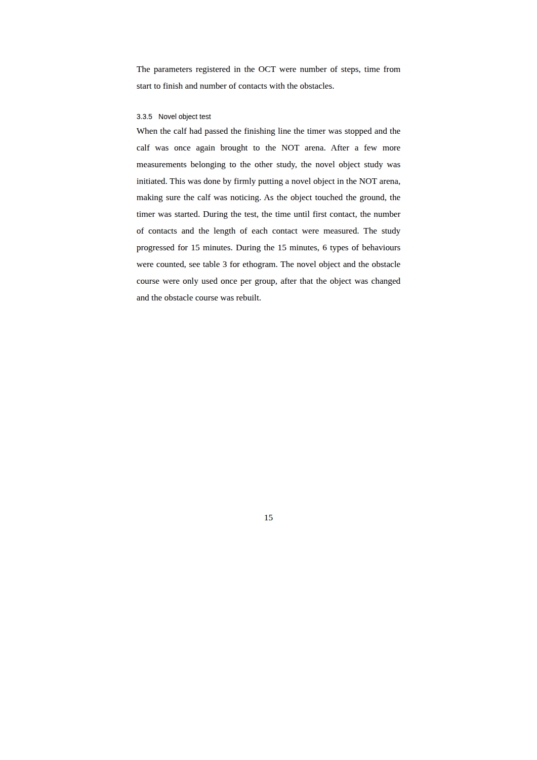The parameters registered in the OCT were number of steps, time from start to finish and number of contacts with the obstacles.
3.3.5 Novel object test
When the calf had passed the finishing line the timer was stopped and the calf was once again brought to the NOT arena. After a few more measurements belonging to the other study, the novel object study was initiated. This was done by firmly putting a novel object in the NOT arena, making sure the calf was noticing. As the object touched the ground, the timer was started. During the test, the time until first contact, the number of contacts and the length of each contact were measured. The study progressed for 15 minutes. During the 15 minutes, 6 types of behaviours were counted, see table 3 for ethogram. The novel object and the obstacle course were only used once per group, after that the object was changed and the obstacle course was rebuilt.
15